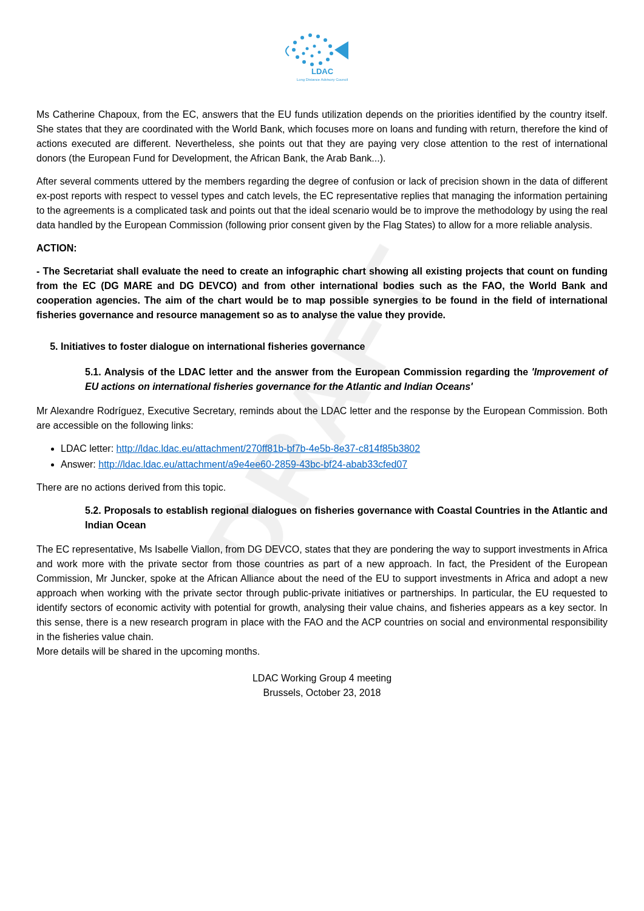DRAFT
LDAC Long Distance Advisory Council
Ms Catherine Chapoux, from the EC, answers that the EU funds utilization depends on the priorities identified by the country itself. She states that they are coordinated with the World Bank, which focuses more on loans and funding with return, therefore the kind of actions executed are different. Nevertheless, she points out that they are paying very close attention to the rest of international donors (the European Fund for Development, the African Bank, the Arab Bank...).
After several comments uttered by the members regarding the degree of confusion or lack of precision shown in the data of different ex-post reports with respect to vessel types and catch levels, the EC representative replies that managing the information pertaining to the agreements is a complicated task and points out that the ideal scenario would be to improve the methodology by using the real data handled by the European Commission (following prior consent given by the Flag States) to allow for a more reliable analysis.
ACTION:
- The Secretariat shall evaluate the need to create an infographic chart showing all existing projects that count on funding from the EC (DG MARE and DG DEVCO) and from other international bodies such as the FAO, the World Bank and cooperation agencies. The aim of the chart would be to map possible synergies to be found in the field of international fisheries governance and resource management so as to analyse the value they provide.
Initiatives to foster dialogue on international fisheries governance
5.1. Analysis of the LDAC letter and the answer from the European Commission regarding the 'Improvement of EU actions on international fisheries governance for the Atlantic and Indian Oceans'
Mr Alexandre Rodríguez, Executive Secretary, reminds about the LDAC letter and the response by the European Commission. Both are accessible on the following links:
LDAC letter: http://ldac.ldac.eu/attachment/270ff81b-bf7b-4e5b-8e37-c814f85b3802
Answer: http://ldac.ldac.eu/attachment/a9e4ee60-2859-43bc-bf24-abab33cfed07
There are no actions derived from this topic.
5.2. Proposals to establish regional dialogues on fisheries governance with Coastal Countries in the Atlantic and Indian Ocean
The EC representative, Ms Isabelle Viallon, from DG DEVCO, states that they are pondering the way to support investments in Africa and work more with the private sector from those countries as part of a new approach. In fact, the President of the European Commission, Mr Juncker, spoke at the African Alliance about the need of the EU to support investments in Africa and adopt a new approach when working with the private sector through public-private initiatives or partnerships. In particular, the EU requested to identify sectors of economic activity with potential for growth, analysing their value chains, and fisheries appears as a key sector. In this sense, there is a new research program in place with the FAO and the ACP countries on social and environmental responsibility in the fisheries value chain.
More details will be shared in the upcoming months.
LDAC Working Group 4 meeting
Brussels, October 23, 2018